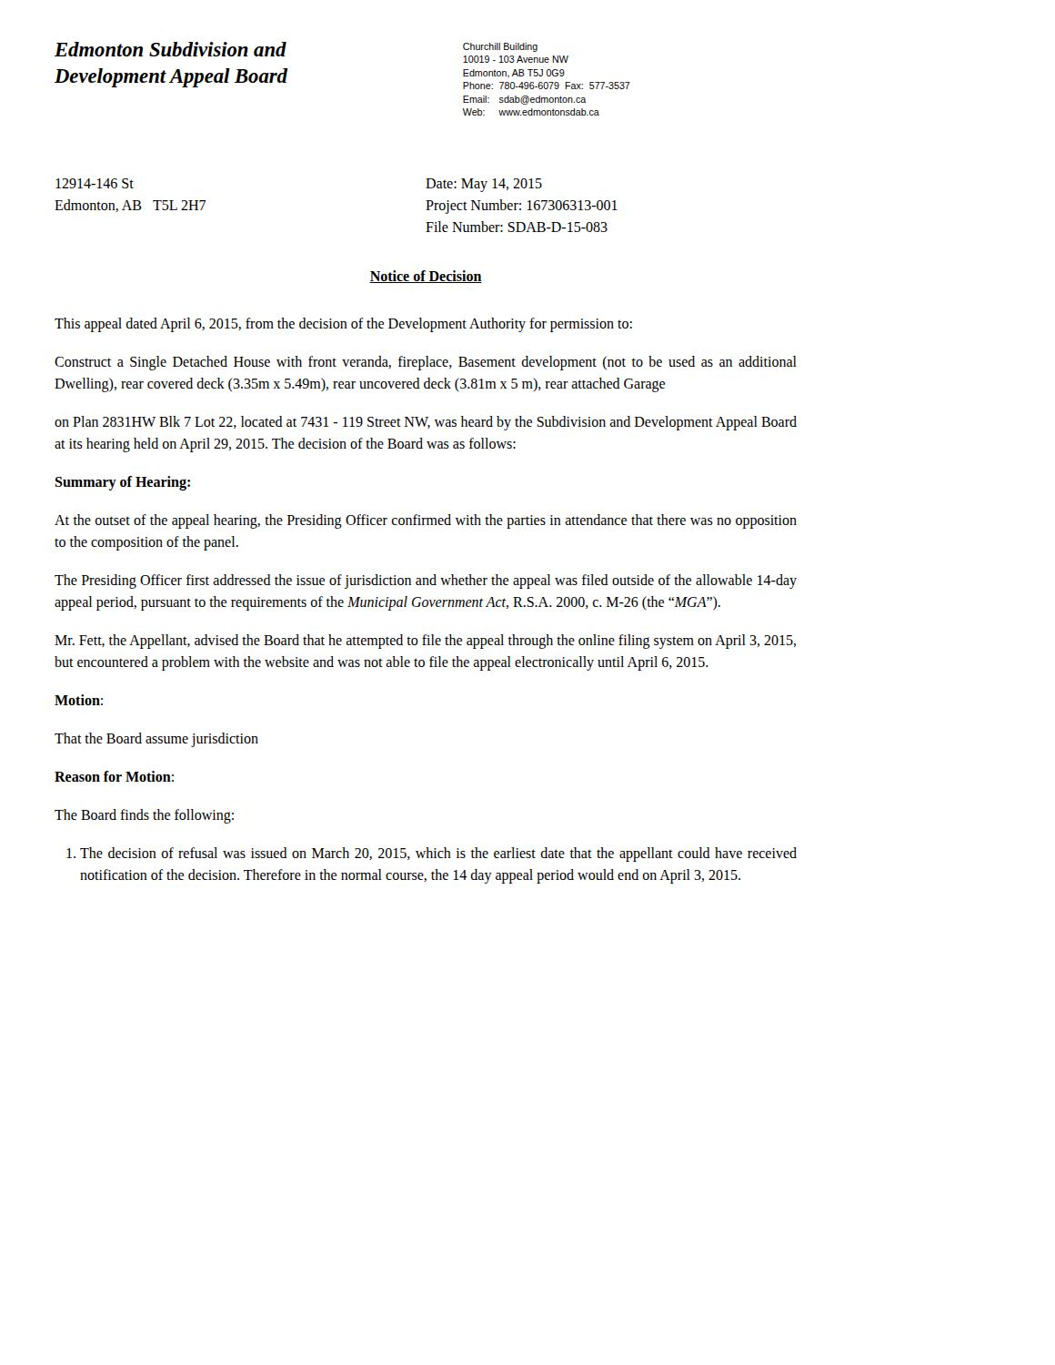Edmonton Subdivision and Development Appeal Board
Churchill Building
10019 - 103 Avenue NW
Edmonton, AB T5J 0G9
| Phone: | 780-496-6079 | Fax: | 577-3537 |
| Email: | sdab@edmonton.ca |
| Web: | www.edmontonsdab.ca |
12914-146 St
Edmonton, AB T5L 2H7
Date: May 14, 2015
Project Number: 167306313-001
File Number: SDAB-D-15-083
Notice of Decision
This appeal dated April 6, 2015, from the decision of the Development Authority for permission to:
Construct a Single Detached House with front veranda, fireplace, Basement development (not to be used as an additional Dwelling), rear covered deck (3.35m x 5.49m), rear uncovered deck (3.81m x 5 m), rear attached Garage
on Plan 2831HW Blk 7 Lot 22, located at 7431 - 119 Street NW, was heard by the Subdivision and Development Appeal Board at its hearing held on April 29, 2015. The decision of the Board was as follows:
Summary of Hearing:
At the outset of the appeal hearing, the Presiding Officer confirmed with the parties in attendance that there was no opposition to the composition of the panel.
The Presiding Officer first addressed the issue of jurisdiction and whether the appeal was filed outside of the allowable 14-day appeal period, pursuant to the requirements of the Municipal Government Act, R.S.A. 2000, c. M-26 (the “MGA”).
Mr. Fett, the Appellant, advised the Board that he attempted to file the appeal through the online filing system on April 3, 2015, but encountered a problem with the website and was not able to file the appeal electronically until April 6, 2015.
Motion:
That the Board assume jurisdiction
Reason for Motion:
The Board finds the following:
The decision of refusal was issued on March 20, 2015, which is the earliest date that the appellant could have received notification of the decision. Therefore in the normal course, the 14 day appeal period would end on April 3, 2015.